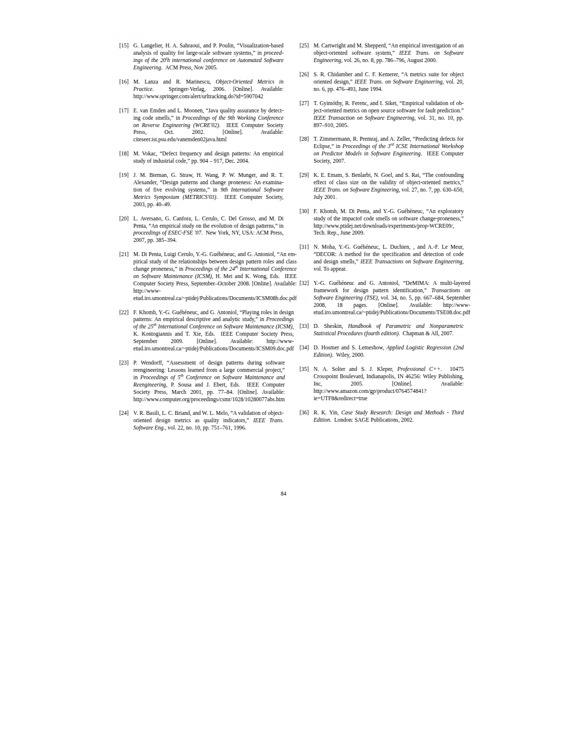[15]
G. Langelier, H. A. Sahraoui, and P. Poulin, “Visualization-based analysis of quality for large-scale software systems,” in proceedings of the 20th international conference on Automated Software Engineering. ACM Press, Nov 2005.
[16]
M. Lanza and R. Marinescu, Object-Oriented Metrics in Practice. Springer-Verlag, 2006. [Online]. Available: http://www.springer.com/alert/urltracking.do?id=5907042
[17]
E. van Emden and L. Moonen, “Java quality assurance by detecting code smells,” in Proceedings of the 9th Working Conference on Reverse Engineering (WCRE'02). IEEE Computer Society Press, Oct. 2002. [Online]. Available: citeseer.ist.psu.edu/vanemden02java.html
[18]
M. Vokac, “Defect frequency and design patterns: An empirical study of industrial code,” pp. 904 – 917, Dec. 2004.
[19]
J. M. Bieman, G. Straw, H. Wang, P. W. Munger, and R. T. Alexander, “Design patterns and change proneness: An examination of five evolving systems,” in 9th International Software Metrics Symposium (METRICS'03). IEEE Computer Society, 2003, pp. 40–49.
[20]
L. Aversano, G. Canfora, L. Cerulo, C. Del Grosso, and M. Di Penta, “An empirical study on the evolution of design patterns,” in proceedings of ESEC-FSE '07. New York, NY, USA: ACM Press, 2007, pp. 385–394.
[21]
M. Di Penta, Luigi Cerulo, Y.-G. Guéhéneuc, and G. Antoniol, “An empirical study of the relationships between design pattern roles and class change proneness,” in Proceedings of the 24th International Conference on Software Maintenance (ICSM), H. Mei and K. Wong, Eds. IEEE Computer Society Press, September–October 2008. [Online]. Available: http://www-etud.iro.umontreal.ca/~ptidej/Publications/Documents/ICSM08b.doc.pdf
[22]
F. Khomh, Y.-G. Guéhéneuc, and G. Antoniol, “Playing roles in design patterns: An empirical descriptive and analytic study,” in Proceedings of the 25th International Conference on Software Maintenance (ICSM), K. Kontogiannis and T. Xie, Eds. IEEE Computer Society Press, September 2009. [Online]. Available: http://www-etud.iro.umontreal.ca/~ptidej/Publications/Documents/ICSM09.doc.pdf
[23]
P. Wendorff, “Assessment of design patterns during software reengineering: Lessons learned from a large commercial project,” in Proceedings of 5th Conference on Software Maintenance and Reengineering, P. Sousa and J. Ebert, Eds. IEEE Computer Society Press, March 2001, pp. 77–84. [Online]. Available: http://www.computer.org/proceedings/csmr/1028/10280077abs.htm
[24]
V. R. Basili, L. C. Briand, and W. L. Melo, “A validation of object-oriented design metrics as quality indicators,” IEEE Trans. Software Eng., vol. 22, no. 10, pp. 751–761, 1996.
[25]
M. Cartwright and M. Shepperd, “An empirical investigation of an object-oriented software system,” IEEE Trans. on Software Engineering, vol. 26, no. 8, pp. 786–796, August 2000.
[26]
S. R. Chidamber and C. F. Kemerer, “A metrics suite for object oriented design,” IEEE Trans. on Software Engineering, vol. 20, no. 6, pp. 476–493, June 1994.
[27]
T. Gyimóthy, R. Ferenc, and I. Siket, “Empirical validation of object-oriented metrics on open source software for fault prediction.” IEEE Transaction on Software Engineering, vol. 31, no. 10, pp. 897–910, 2005.
[28]
T. Zimmermann, R. Premraj, and A. Zeller, “Predicting defects for Eclipse,” in Proceedings of the 3rd ICSE International Workshop on Predictor Models in Software Engineering. IEEE Computer Society, 2007.
[29]
K. E. Emam, S. Benlarbi, N. Goel, and S. Rai, “The confounding effect of class size on the validity of object-oriented metrics,” IEEE Trans. on Software Engineering, vol. 27, no. 7, pp. 630–650, July 2001.
[30]
F. Khomh, M. Di Penta, and Y.-G. Guéhéneuc, “An exploratory study of the impactof code smells on software change-proneness,” http://www.ptidej.net/downloads/experiments/prop-WCRE09/, Tech. Rep., June 2009.
[31]
N. Moha, Y.-G. Guéhéneuc, L. Duchien, , and A.-F. Le Meur, “DECOR: A method for the specification and detection of code and design smells,” IEEE Transactions on Software Engineering, vol. To appear.
[32]
Y.-G. Guéhéneuc and G. Antoniol, “DeMIMA: A multi-layered framework for design pattern identification,” Transactions on Software Engineering (TSE), vol. 34, no. 5, pp. 667–684, September 2008, 18 pages. [Online]. Available: http://www-etud.iro.umontreal.ca/~ptidej/Publications/Documents/TSE08.doc.pdf
[33]
D. Sheskin, Handbook of Parametric and Nonparametric Statistical Procedures (fourth edition). Chapman & All, 2007.
[34]
D. Hosmer and S. Lemeshow, Applied Logistic Regression (2nd Edition). Wiley, 2000.
[35]
N. A. Solter and S. J. Kleper, Professional C++. 10475 Crosspoint Boulevard, Indianapolis, IN 46256: Wiley Publishing, Inc, 2005. [Online]. Available: http://www.amazon.com/gp/product/0764574841?ie=UTF8&redirect=true
[36]
R. K. Yin, Case Study Research: Design and Methods - Third Edition. London: SAGE Publications, 2002.
84